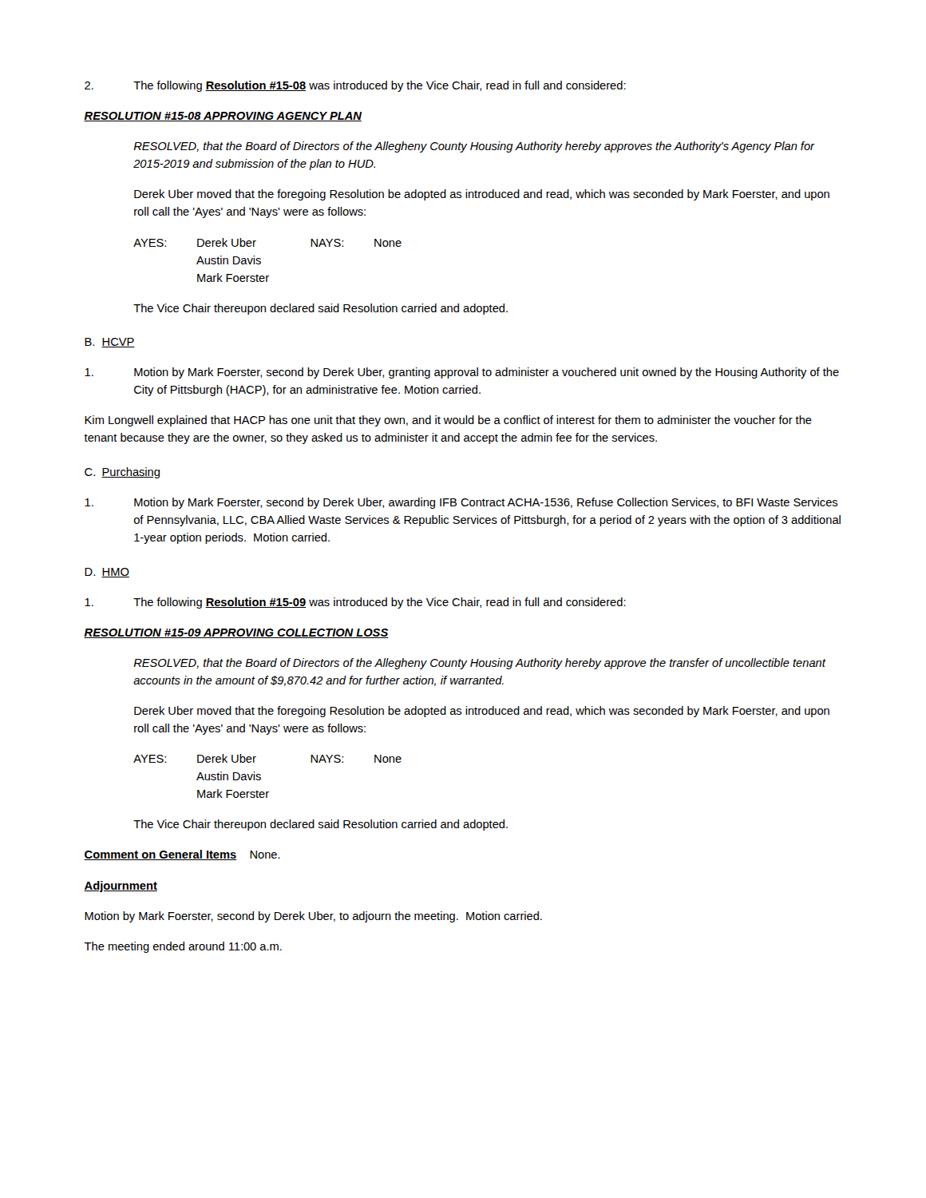2.
The following Resolution #15-08 was introduced by the Vice Chair, read in full and considered:
RESOLUTION #15-08 APPROVING AGENCY PLAN
RESOLVED, that the Board of Directors of the Allegheny County Housing Authority hereby approves the Authority's Agency Plan for 2015-2019 and submission of the plan to HUD.
Derek Uber moved that the foregoing Resolution be adopted as introduced and read, which was seconded by Mark Foerster, and upon roll call the 'Ayes' and 'Nays' were as follows:
| AYES: | Derek Uber | NAYS: | None |
| | Austin Davis | | |
| | Mark Foerster | | |
The Vice Chair thereupon declared said Resolution carried and adopted.
B. HCVP
1.
Motion by Mark Foerster, second by Derek Uber, granting approval to administer a vouchered unit owned by the Housing Authority of the City of Pittsburgh (HACP), for an administrative fee. Motion carried.
Kim Longwell explained that HACP has one unit that they own, and it would be a conflict of interest for them to administer the voucher for the tenant because they are the owner, so they asked us to administer it and accept the admin fee for the services.
C. Purchasing
1.
Motion by Mark Foerster, second by Derek Uber, awarding IFB Contract ACHA-1536, Refuse Collection Services, to BFI Waste Services of Pennsylvania, LLC, CBA Allied Waste Services & Republic Services of Pittsburgh, for a period of 2 years with the option of 3 additional 1-year option periods. Motion carried.
D. HMO
1.
The following Resolution #15-09 was introduced by the Vice Chair, read in full and considered:
RESOLUTION #15-09 APPROVING COLLECTION LOSS
RESOLVED, that the Board of Directors of the Allegheny County Housing Authority hereby approve the transfer of uncollectible tenant accounts in the amount of $9,870.42 and for further action, if warranted.
Derek Uber moved that the foregoing Resolution be adopted as introduced and read, which was seconded by Mark Foerster, and upon roll call the 'Ayes' and 'Nays' were as follows:
| AYES: | Derek Uber | NAYS: | None |
| | Austin Davis | | |
| | Mark Foerster | | |
The Vice Chair thereupon declared said Resolution carried and adopted.
Comment on General Items None.
Adjournment
Motion by Mark Foerster, second by Derek Uber, to adjourn the meeting. Motion carried.
The meeting ended around 11:00 a.m.